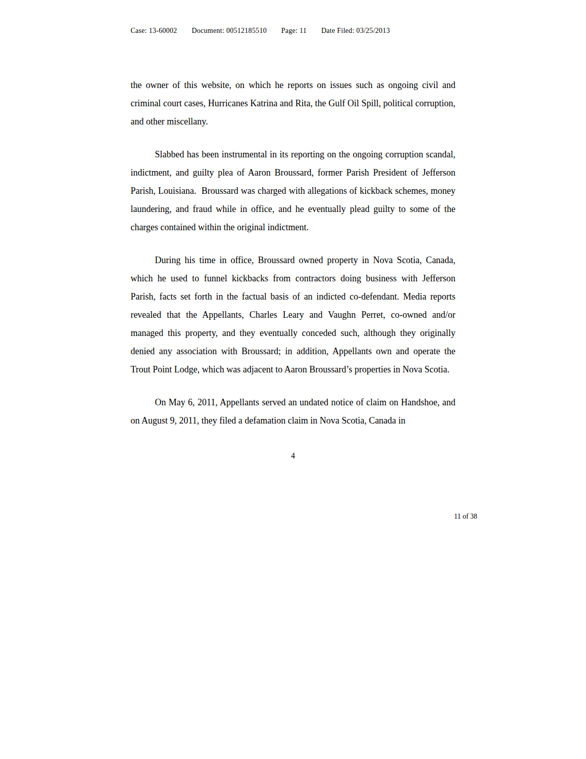Case: 13-60002 Document: 00512185510 Page: 11 Date Filed: 03/25/2013
the owner of this website, on which he reports on issues such as ongoing civil and criminal court cases, Hurricanes Katrina and Rita, the Gulf Oil Spill, political corruption, and other miscellany.
Slabbed has been instrumental in its reporting on the ongoing corruption scandal, indictment, and guilty plea of Aaron Broussard, former Parish President of Jefferson Parish, Louisiana. Broussard was charged with allegations of kickback schemes, money laundering, and fraud while in office, and he eventually plead guilty to some of the charges contained within the original indictment.
During his time in office, Broussard owned property in Nova Scotia, Canada, which he used to funnel kickbacks from contractors doing business with Jefferson Parish, facts set forth in the factual basis of an indicted co-defendant. Media reports revealed that the Appellants, Charles Leary and Vaughn Perret, co-owned and/or managed this property, and they eventually conceded such, although they originally denied any association with Broussard; in addition, Appellants own and operate the Trout Point Lodge, which was adjacent to Aaron Broussard’s properties in Nova Scotia.
On May 6, 2011, Appellants served an undated notice of claim on Handshoe, and on August 9, 2011, they filed a defamation claim in Nova Scotia, Canada in
4
11 of 38